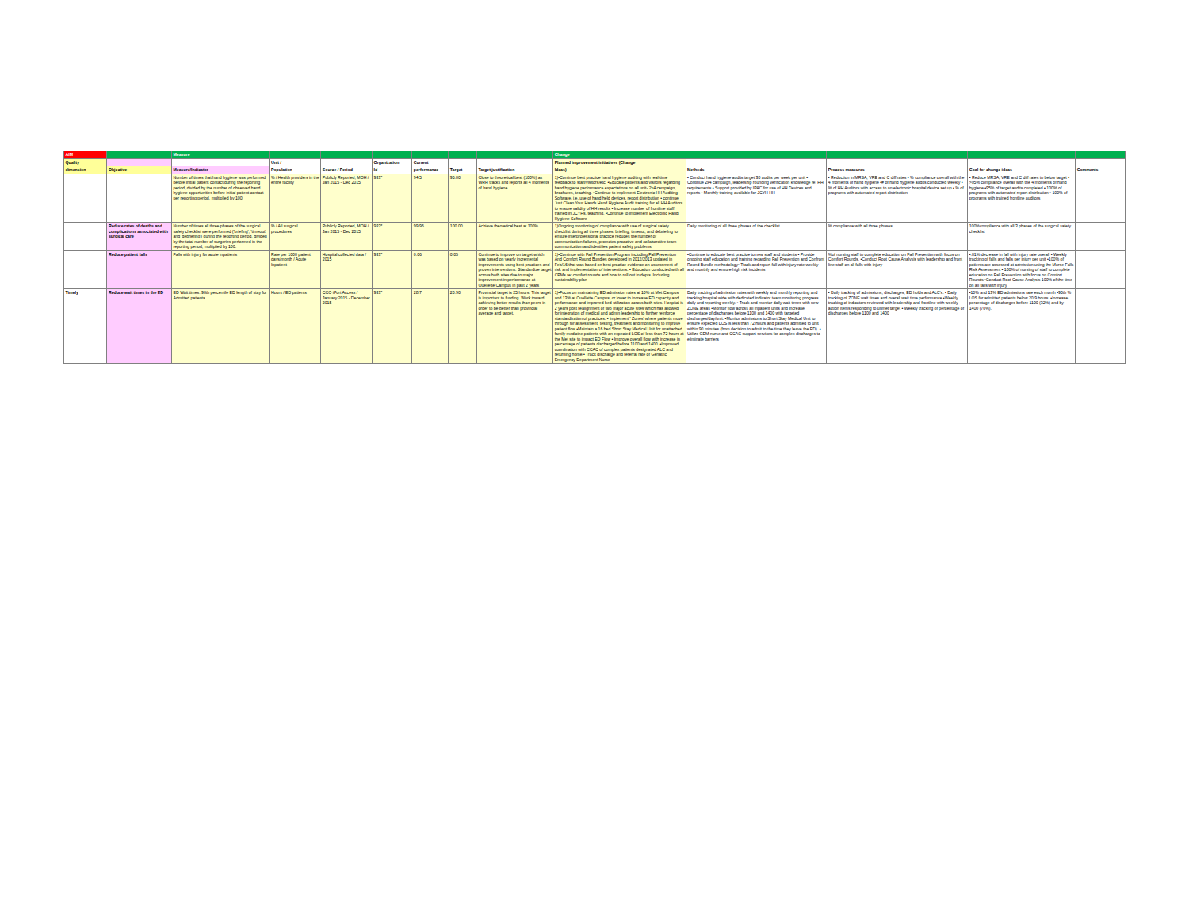| AIM | | Measure | | | | | | | Change | | | | |
| Quality | | | Unit / | | Organization | Current | | | Planned improvement initiatives (Change | | | | |
| dimension | Objective | Measure/Indicator | Population | Source / Period | Id | performance | Target | Target justification | Ideas) | Methods | Process measures | Goal for change ideas | Comments |
| | | Number of times that hand hygiene was performed before initial patient contact during the reporting period, divided by the number of observed hand hygiene opportunities before initial patient contact per reporting period, multiplied by 100. | % / Health providers in the entire facility | Publicly Reported, MOH / Jan 2015 - Dec 2015 | 933* | 94.5 | 95.00 | Close to theoretical best (100%) as WRH tracks and reports all 4 moments of hand hygiene. | 1)•Continue best practice hand hygiene auditing with real-time feedback to staff/visitors/etc. •Educate patients and visitors regarding hand hygiene performance expectations on all unit- 2x4 campaign, brochures, teaching. •Continue to implement Electronic HH Auditing Software, i.e. use of hand held devices, report distribution • continue Just Clean Your Hands Hand Hygiene Audit training for all HH Auditors to ensure validity of HH results • Increase number of frontline staff trained in JCYHs, teaching. •Continue to implement Electronic Hand Hygiene Software | • Conduct hand hygiene audits target 30 audits per week per unit • Continue 2x4 campaign, leadership rounding verification knowledge re: HH requirements • Support provided by IPAC for use of HH Devices and reports • Monthly training available for JCYH HH | • Reduction in MRSA, VRE and C diff rates • % compliance overall with the 4 moments of hand hygiene •# of hand hygiene audits conducted weekly • % of HH Auditors with access to an electronic hospital device set up • % of programs with automated report distribution | • Reduce MRSA, VRE and C diff rates to below target • >95% compliance overall with the 4 moments of hand hygiene •95% of target audits completed • 100% of programs with automated report distribution • 100% of programs with trained frontline auditors | |
| | Reduce rates of deaths and complications associated with surgical care | Number of times all three phases of the surgical safety checklist were performed ('briefing', 'timeout' and 'debriefing') during the reporting period, divided by the total number of surgeries performed in the reporting period, multiplied by 100. | % / All surgical procedures | Publicly Reported, MOH / Jan 2015 - Dec 2015 | 933* | 99.96 | 100.00 | Achieve theoretical best at 100% | 1)Ongoing monitoring of compliance with use of surgical safety checklist during all three phases: briefing; timeout; and debriefing to ensure interprofessional practice reduces the number of communication failures, promotes proactive and collaborative team communication and identifies patient safety problems. | Daily monitoring of all three phases of the checklist | % compliance with all three phases | 100%compliance with all 3 phases of the surgical safety checklist | |
| | Reduce patient falls | Falls with injury for acute inpatients | Rate per 1000 patient days/month / Acute Inpatient | Hospital collected data / 2015 | 933* | 0.06 | 0.05 | Continue to improve on target which was based on yearly incremental improvements using best practices and proven interventions. Standardize target across both sites due to major improvement in performance at Ouellette Campus in past 2 years | 1)•Continue with Fall Prevention Program including Fall Prevention And Comfort Round Bundles developed in 2012/2013 updated in Feb/16 that was based on best practice evidence on assessment of risk and implementation of interventions. • Education conducted with all CPMs re: comfort rounds and how to roll out in depts. Including sustainability plan | •Continue to educate best practice to new staff and students • Provide ongoing staff education and training regarding Fall Prevention and Confront Round Bundle methodology• Track and report fall with injury rate weekly and monthly and ensure high risk incidents | %of nursing staff to complete education on Fall Prevention with focus on Comfort Rounds. •Conduct Root Cause Analysis with leadership and front line staff on all falls with injury | •.01% decrease in fall with injury rate overall • Weekly tracking of falls and falls per injury per unit •100% of patients are assessed at admission using the Morse Falls Risk Assessment • 100% of nursing of staff to complete education on Fall Prevention with focus on Comfort Rounds.•Conduct Root Cause Analysis 100% of the time on all falls with injury | |
| Timely | Reduce wait times in the ED | ED Wait times: 90th percentile ED length of stay for Admitted patients. | Hours / ED patients | CCO iPort Access / January 2015 - December 2015 | 933* | 28.7 | 20.90 | Provincial target is 25 hours. This target is important to funding. Work toward achieving better results than peers in order to be better than provincial average and target. | 1)•Focus on maintaining ED admission rates at 10% at Met Campus and 13% at Ouellette Campus, or lower to increase ED capacity and performance and improved bed utilization across both sites. Hospital is 2 years post realignment of two major acute sites which has allowed for integration of medical and admin leadership to further reinforce standardization of practices. • Implement ' Zones' where patients move through for assessment, testing, treatment and monitoring to improve patient flow •Maintain a 16 bed Short Stay Medical Unit for unattached family medicine patients with an expected LOS of less than 72 hours at the Met site to impact ED Flow • Improve overall flow with increase in percentage of patients discharged before 1100 and 1400. •Improved coordination with CCAC of complex patients designated ALC and returning home.• Track discharge and referral rate of Geriatric Emergency Department Nurse | Daily tracking of admission rates with weekly and monthly reporting and tracking hospital wide with dedicated indicator team monitoring progress daily and reporting weekly. • Track and monitor daily wait times with new ZONE areas •Monitor flow across all inpatient units and increase percentage of discharges before 1100 and 1400 with targeted discharges/day/unit. •Monitor admissions to Short Stay Medical Unit to ensure expected LOS is less than 72 hours and patients admitted to unit within 90 minutes (from decision to admit to the time they leave the ED). • Utilize GEM nurse and CCAC support services for complex discharges to eliminate barriers | • Daily tracking of admissions, discharges, ED holds and ALC's. • Daily tracking of ZONE wait times and overall wait time performance •Weekly tracking of indicators reviewed with leadership and frontline with weekly action items responding to unmet target • Weekly tracking of percentage of discharges before 1100 and 1400 | •10% and 13% ED admissions rate each month •90th % LOS for admitted patients below 20.9 hours. •Increase percentage of discharges before 1100 (32%) and by 1400 (70%). | |